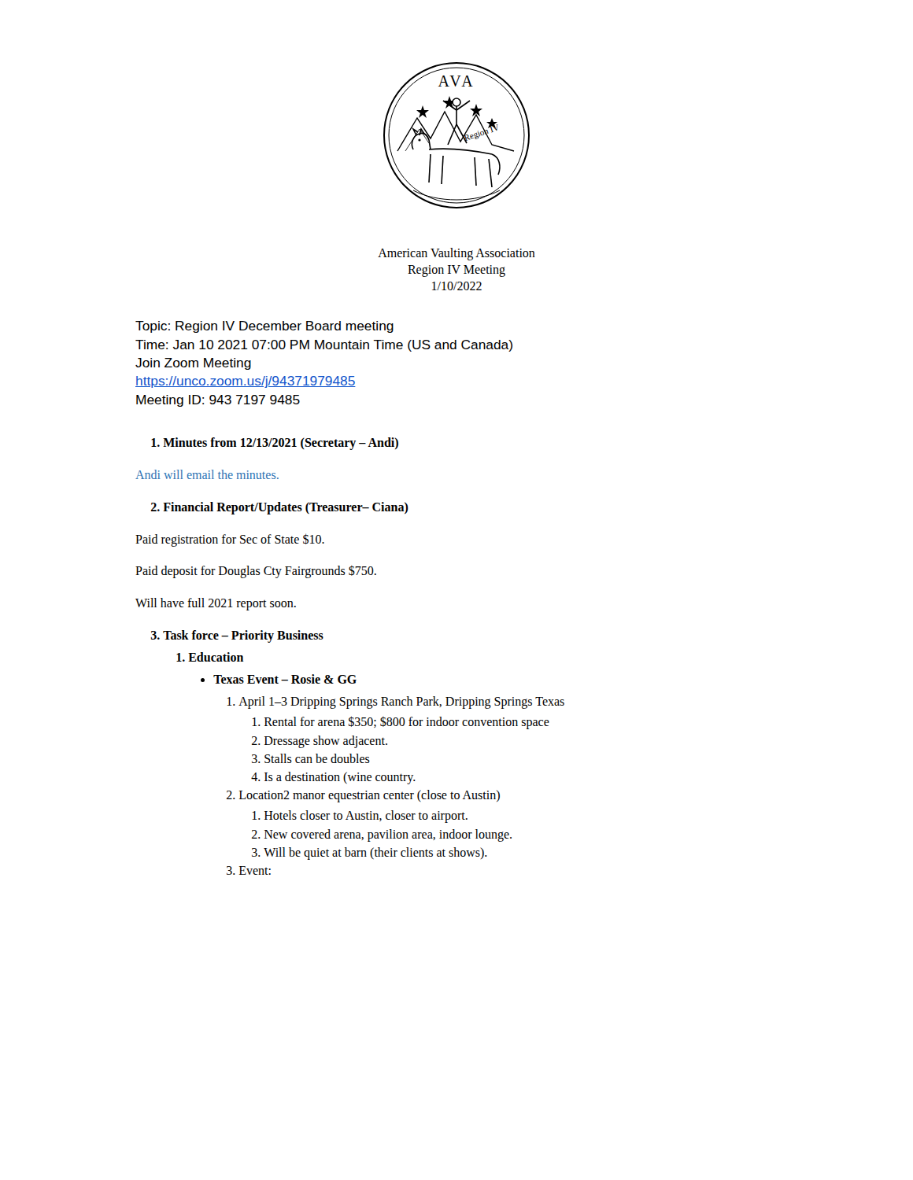AVA Region IV
American Vaulting Association
Region IV Meeting
1/10/2022
Topic: Region IV December Board meeting
Time: Jan 10 2021 07:00 PM Mountain Time (US and Canada)
Join Zoom Meeting
https://unco.zoom.us/j/94371979485
Meeting ID: 943 7197 9485
Minutes from 12/13/2021 (Secretary – Andi)
Andi will email the minutes.
Financial Report/Updates (Treasurer– Ciana)
Paid registration for Sec of State $10.
Paid deposit for Douglas Cty Fairgrounds $750.
Will have full 2021 report soon.
Task force – Priority Business
Education
Texas Event – Rosie & GG
April 1–3 Dripping Springs Ranch Park, Dripping Springs Texas
Rental for arena $350; $800 for indoor convention space
Dressage show adjacent.
Stalls can be doubles
Is a destination (wine country.
Location2 manor equestrian center (close to Austin)
Hotels closer to Austin, closer to airport.
New covered arena, pavilion area, indoor lounge.
Will be quiet at barn (their clients at shows).
Event: